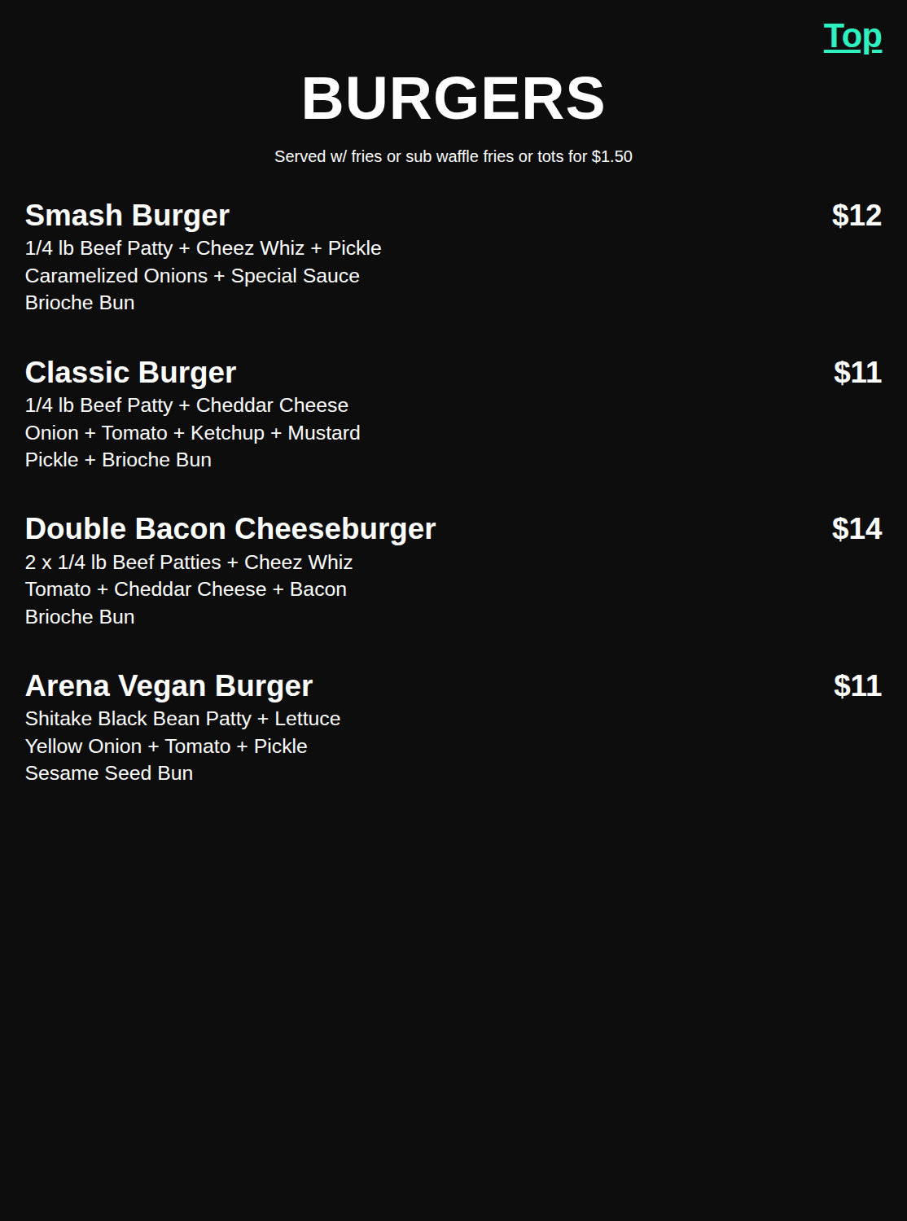Top
BURGERS
Served w/ fries or sub waffle fries or tots for $1.50
Smash Burger
$12
1/4 lb Beef Patty + Cheez Whiz + Pickle
Caramelized Onions + Special Sauce
Brioche Bun
Classic Burger
$11
1/4 lb Beef Patty + Cheddar Cheese
Onion + Tomato + Ketchup + Mustard
Pickle + Brioche Bun
Double Bacon Cheeseburger
$14
2 x 1/4 lb Beef Patties + Cheez Whiz
Tomato + Cheddar Cheese + Bacon
Brioche Bun
Arena Vegan Burger
$11
Shitake Black Bean Patty + Lettuce
Yellow Onion + Tomato + Pickle
Sesame Seed Bun